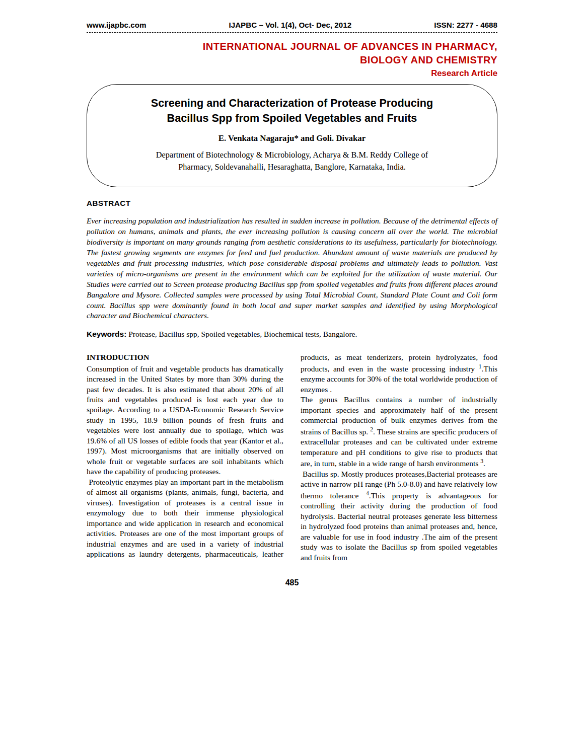www.ijapbc.com IJAPBC – Vol. 1(4), Oct- Dec, 2012 ISSN: 2277 - 4688
INTERNATIONAL JOURNAL OF ADVANCES IN PHARMACY,
BIOLOGY AND CHEMISTRY
Research Article
Screening and Characterization of Protease Producing
Bacillus Spp from Spoiled Vegetables and Fruits
E. Venkata Nagaraju* and Goli. Divakar
Department of Biotechnology & Microbiology, Acharya & B.M. Reddy College of
Pharmacy, Soldevanahalli, Hesaraghatta, Banglore, Karnataka, India.
ABSTRACT
Ever increasing population and industrialization has resulted in sudden increase in pollution. Because of the detrimental effects of pollution on humans, animals and plants, the ever increasing pollution is causing concern all over the world. The microbial biodiversity is important on many grounds ranging from aesthetic considerations to its usefulness, particularly for biotechnology. The fastest growing segments are enzymes for feed and fuel production. Abundant amount of waste materials are produced by vegetables and fruit processing industries, which pose considerable disposal problems and ultimately leads to pollution. Vast varieties of micro-organisms are present in the environment which can be exploited for the utilization of waste material. Our Studies were carried out to Screen protease producing Bacillus spp from spoiled vegetables and fruits from different places around Bangalore and Mysore. Collected samples were processed by using Total Microbial Count, Standard Plate Count and Coli form count. Bacillus spp were dominantly found in both local and super market samples and identified by using Morphological character and Biochemical characters.
Keywords: Protease, Bacillus spp, Spoiled vegetables, Biochemical tests, Bangalore.
INTRODUCTION
Consumption of fruit and vegetable products has dramatically increased in the United States by more than 30% during the past few decades. It is also estimated that about 20% of all fruits and vegetables produced is lost each year due to spoilage. According to a USDA-Economic Research Service study in 1995, 18.9 billion pounds of fresh fruits and vegetables were lost annually due to spoilage, which was 19.6% of all US losses of edible foods that year (Kantor et al., 1997). Most microorganisms that are initially observed on whole fruit or vegetable surfaces are soil inhabitants which have the capability of producing proteases.
Proteolytic enzymes play an important part in the metabolism of almost all organisms (plants, animals, fungi, bacteria, and viruses). Investigation of proteases is a central issue in enzymology due to both their immense physiological importance and wide application in research and economical activities. Proteases are one of the most important groups of industrial enzymes and are used in a variety of industrial applications as laundry detergents, pharmaceuticals, leather products, as meat tenderizers, protein hydrolyzates, food products, and even in the waste processing industry 1.This enzyme accounts for 30% of the total worldwide production of enzymes .
The genus Bacillus contains a number of industrially important species and approximately half of the present commercial production of bulk enzymes derives from the strains of Bacillus sp. 2. These strains are specific producers of extracellular proteases and can be cultivated under extreme temperature and pH conditions to give rise to products that are, in turn, stable in a wide range of harsh environments 3.
Bacillus sp. Mostly produces proteases,Bacterial proteases are active in narrow pH range (Ph 5.0-8.0) and have relatively low thermo tolerance 4.This property is advantageous for controlling their activity during the production of food hydrolysis. Bacterial neutral proteases generate less bitterness in hydrolyzed food proteins than animal proteases and, hence, are valuable for use in food industry .The aim of the present study was to isolate the Bacillus sp from spoiled vegetables and fruits from
485